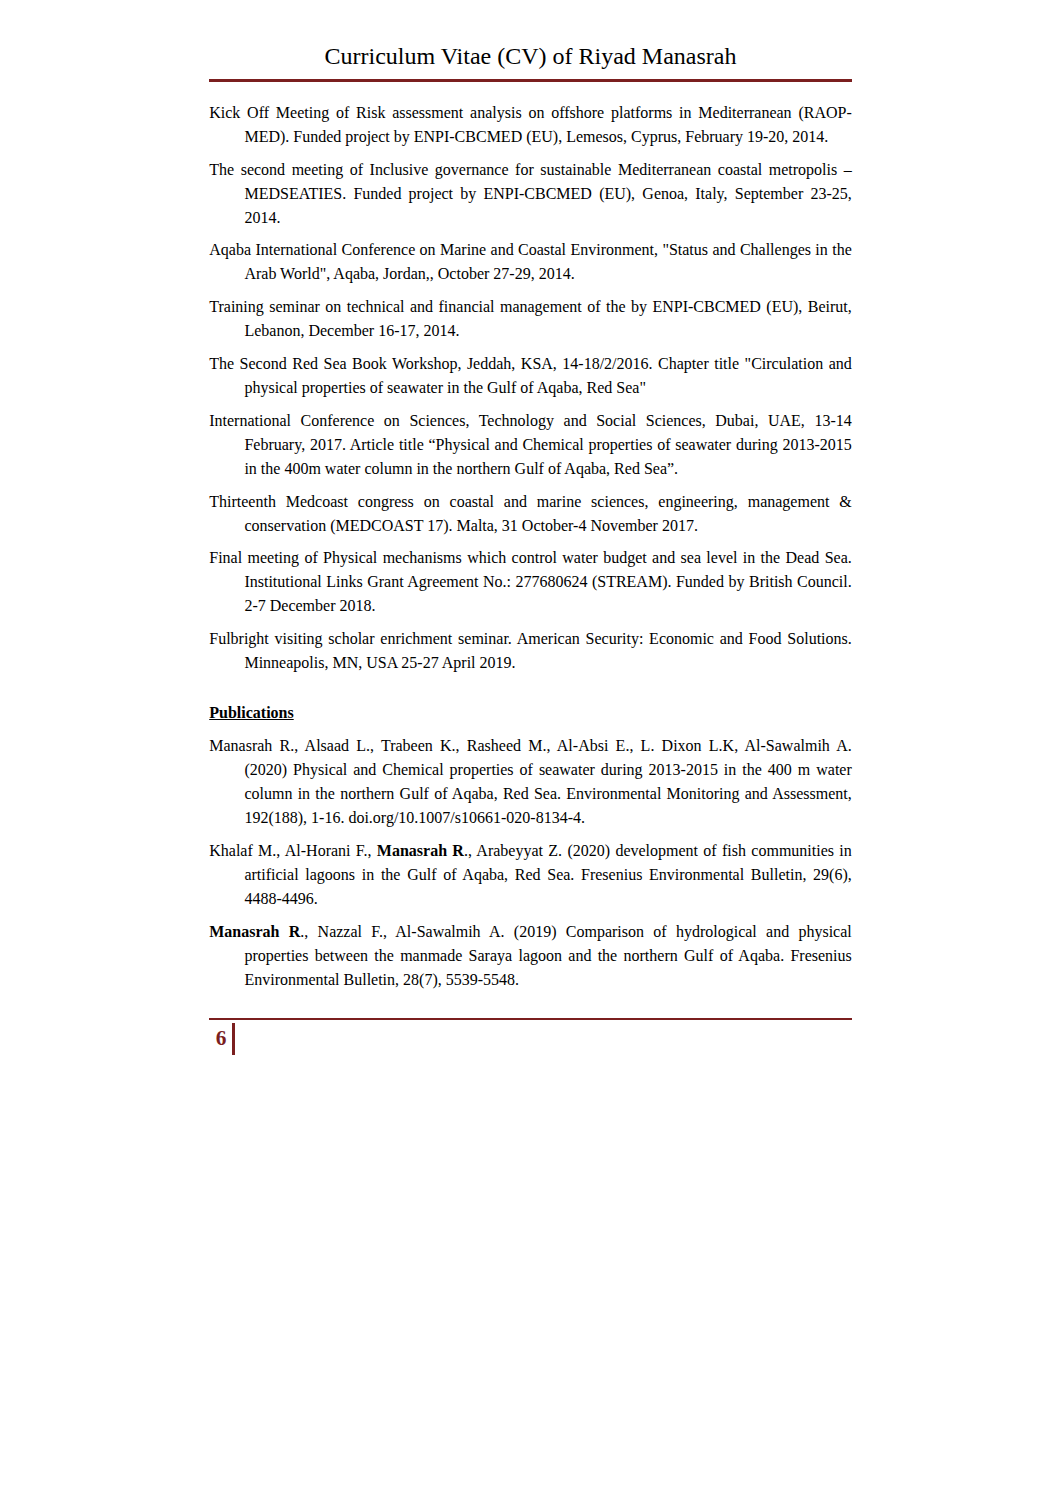Curriculum Vitae (CV) of Riyad Manasrah
Kick Off Meeting of Risk assessment analysis on offshore platforms in Mediterranean (RAOP-MED). Funded project by ENPI-CBCMED (EU), Lemesos, Cyprus, February 19-20, 2014.
The second meeting of Inclusive governance for sustainable Mediterranean coastal metropolis – MEDSEATIES. Funded project by ENPI-CBCMED (EU), Genoa, Italy, September 23-25, 2014.
Aqaba International Conference on Marine and Coastal Environment, "Status and Challenges in the Arab World", Aqaba, Jordan,, October 27-29, 2014.
Training seminar on technical and financial management of the by ENPI-CBCMED (EU), Beirut, Lebanon, December 16-17, 2014.
The Second Red Sea Book Workshop, Jeddah, KSA, 14-18/2/2016. Chapter title "Circulation and physical properties of seawater in the Gulf of Aqaba, Red Sea"
International Conference on Sciences, Technology and Social Sciences, Dubai, UAE, 13-14 February, 2017. Article title “Physical and Chemical properties of seawater during 2013-2015 in the 400m water column in the northern Gulf of Aqaba, Red Sea”.
Thirteenth Medcoast congress on coastal and marine sciences, engineering, management & conservation (MEDCOAST 17). Malta, 31 October-4 November 2017.
Final meeting of Physical mechanisms which control water budget and sea level in the Dead Sea. Institutional Links Grant Agreement No.: 277680624 (STREAM). Funded by British Council. 2-7 December 2018.
Fulbright visiting scholar enrichment seminar. American Security: Economic and Food Solutions. Minneapolis, MN, USA 25-27 April 2019.
Publications
Manasrah R., Alsaad L., Trabeen K., Rasheed M., Al-Absi E., L. Dixon L.K, Al-Sawalmih A. (2020) Physical and Chemical properties of seawater during 2013-2015 in the 400 m water column in the northern Gulf of Aqaba, Red Sea. Environmental Monitoring and Assessment, 192(188), 1-16. doi.org/10.1007/s10661-020-8134-4.
Khalaf M., Al-Horani F., Manasrah R., Arabeyyat Z. (2020) development of fish communities in artificial lagoons in the Gulf of Aqaba, Red Sea. Fresenius Environmental Bulletin, 29(6), 4488-4496.
Manasrah R., Nazzal F., Al-Sawalmih A. (2019) Comparison of hydrological and physical properties between the manmade Saraya lagoon and the northern Gulf of Aqaba. Fresenius Environmental Bulletin, 28(7), 5539-5548.
6